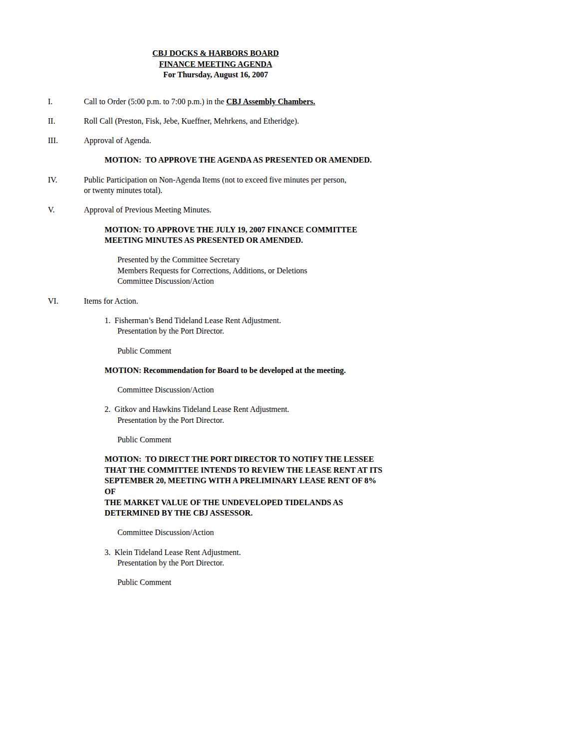CBJ DOCKS & HARBORS BOARD
FINANCE MEETING AGENDA
For Thursday, August 16, 2007
| I. | Call to Order (5:00 p.m. to 7:00 p.m.) in the CBJ Assembly Chambers. |
| II. | Roll Call (Preston, Fisk, Jebe, Kueffner, Mehrkens, and Etheridge). |
| III. | Approval of Agenda. MOTION: TO APPROVE THE AGENDA AS PRESENTED OR AMENDED. |
| IV. | Public Participation on Non-Agenda Items (not to exceed five minutes per person, or twenty minutes total). |
| V. | Approval of Previous Meeting Minutes. MOTION: TO APPROVE THE JULY 19, 2007 FINANCE COMMITTEE MEETING MINUTES AS PRESENTED OR AMENDED. Presented by the Committee Secretary Members Requests for Corrections, Additions, or Deletions Committee Discussion/Action |
| VI. | Items for Action. 1. Fisherman’s Bend Tideland Lease Rent Adjustment. Presentation by the Port Director. Public Comment MOTION: Recommendation for Board to be developed at the meeting. Committee Discussion/Action 2. Gitkov and Hawkins Tideland Lease Rent Adjustment. Presentation by the Port Director. Public Comment MOTION: TO DIRECT THE PORT DIRECTOR TO NOTIFY THE LESSEE THAT THE COMMITTEE INTENDS TO REVIEW THE LEASE RENT AT ITS SEPTEMBER 20, MEETING WITH A PRELIMINARY LEASE RENT OF 8% OF THE MARKET VALUE OF THE UNDEVELOPED TIDELANDS AS DETERMINED BY THE CBJ ASSESSOR. Committee Discussion/Action 3. Klein Tideland Lease Rent Adjustment. Presentation by the Port Director. Public Comment |